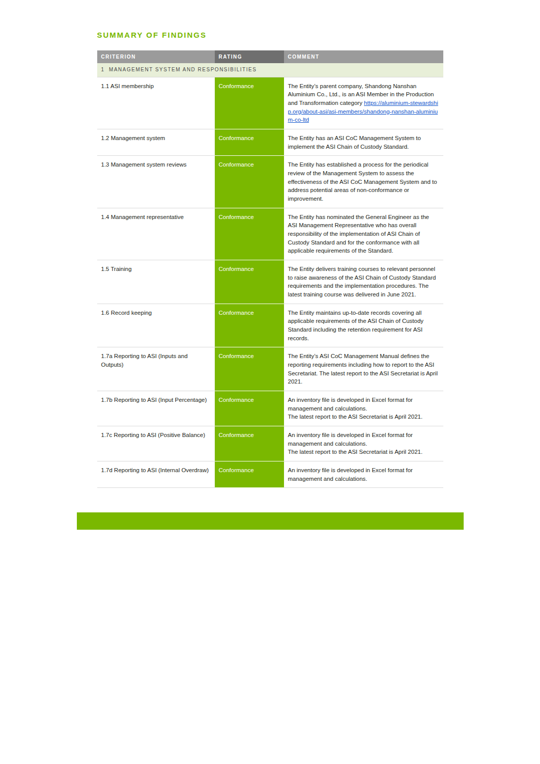SUMMARY OF FINDINGS
| CRITERION | RATING | COMMENT |
| --- | --- | --- |
| 1 MANAGEMENT SYSTEM AND RESPONSIBILITIES |
| 1.1 ASI membership | Conformance | The Entity’s parent company, Shandong Nanshan Aluminium Co., Ltd., is an ASI Member in the Production and Transformation category https://aluminium-stewardship.org/about-asi/asi-members/shandong-nanshan-aluminium-co-ltd |
| 1.2 Management system | Conformance | The Entity has an ASI CoC Management System to implement the ASI Chain of Custody Standard. |
| 1.3 Management system reviews | Conformance | The Entity has established a process for the periodical review of the Management System to assess the effectiveness of the ASI CoC Management System and to address potential areas of non-conformance or improvement. |
| 1.4 Management representative | Conformance | The Entity has nominated the General Engineer as the ASI Management Representative who has overall responsibility of the implementation of ASI Chain of Custody Standard and for the conformance with all applicable requirements of the Standard. |
| 1.5 Training | Conformance | The Entity delivers training courses to relevant personnel to raise awareness of the ASI Chain of Custody Standard requirements and the implementation procedures. The latest training course was delivered in June 2021. |
| 1.6 Record keeping | Conformance | The Entity maintains up-to-date records covering all applicable requirements of the ASI Chain of Custody Standard including the retention requirement for ASI records. |
| 1.7a Reporting to ASI (Inputs and Outputs) | Conformance | The Entity’s ASI CoC Management Manual defines the reporting requirements including how to report to the ASI Secretariat. The latest report to the ASI Secretariat is April 2021. |
| 1.7b Reporting to ASI (Input Percentage) | Conformance | An inventory file is developed in Excel format for management and calculations. The latest report to the ASI Secretariat is April 2021. |
| 1.7c Reporting to ASI (Positive Balance) | Conformance | An inventory file is developed in Excel format for management and calculations. The latest report to the ASI Secretariat is April 2021. |
| 1.7d Reporting to ASI (Internal Overdraw) | Conformance | An inventory file is developed in Excel format for management and calculations. |